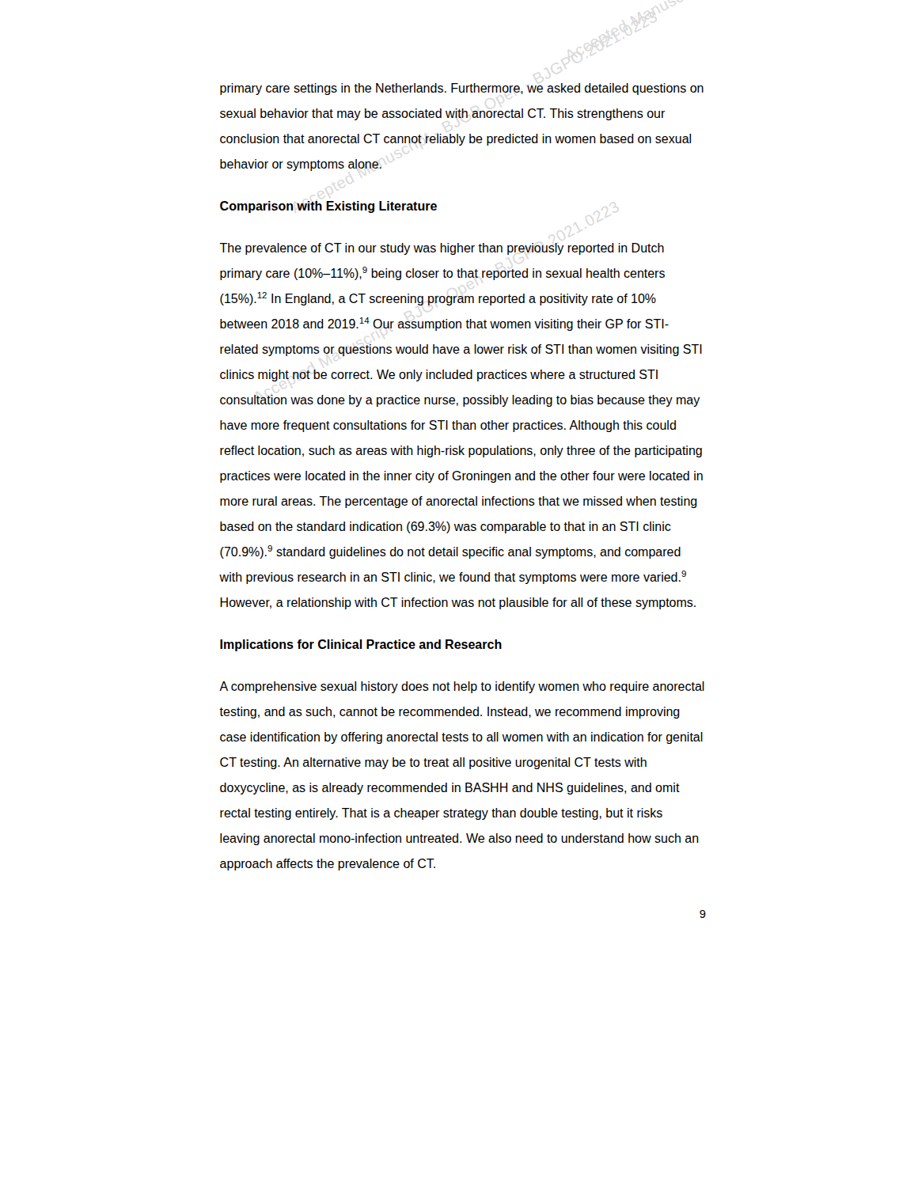Accepted Manuscript - BJGP Open - BJGPO.2021.0223 Accepted Manuscript - BJGP Open - BJGPO.2021.0223 Accepted Manuscript - BJGP Open - BJGPO.2021.0223
primary care settings in the Netherlands. Furthermore, we asked detailed questions on sexual behavior that may be associated with anorectal CT. This strengthens our conclusion that anorectal CT cannot reliably be predicted in women based on sexual behavior or symptoms alone.
Comparison with Existing Literature
The prevalence of CT in our study was higher than previously reported in Dutch primary care (10%–11%),9 being closer to that reported in sexual health centers (15%).12 In England, a CT screening program reported a positivity rate of 10% between 2018 and 2019.14 Our assumption that women visiting their GP for STI-related symptoms or questions would have a lower risk of STI than women visiting STI clinics might not be correct. We only included practices where a structured STI consultation was done by a practice nurse, possibly leading to bias because they may have more frequent consultations for STI than other practices. Although this could reflect location, such as areas with high-risk populations, only three of the participating practices were located in the inner city of Groningen and the other four were located in more rural areas. The percentage of anorectal infections that we missed when testing based on the standard indication (69.3%) was comparable to that in an STI clinic (70.9%).9 standard guidelines do not detail specific anal symptoms, and compared with previous research in an STI clinic, we found that symptoms were more varied.9 However, a relationship with CT infection was not plausible for all of these symptoms.
Implications for Clinical Practice and Research
A comprehensive sexual history does not help to identify women who require anorectal testing, and as such, cannot be recommended. Instead, we recommend improving case identification by offering anorectal tests to all women with an indication for genital CT testing. An alternative may be to treat all positive urogenital CT tests with doxycycline, as is already recommended in BASHH and NHS guidelines, and omit rectal testing entirely. That is a cheaper strategy than double testing, but it risks leaving anorectal mono-infection untreated. We also need to understand how such an approach affects the prevalence of CT.
9